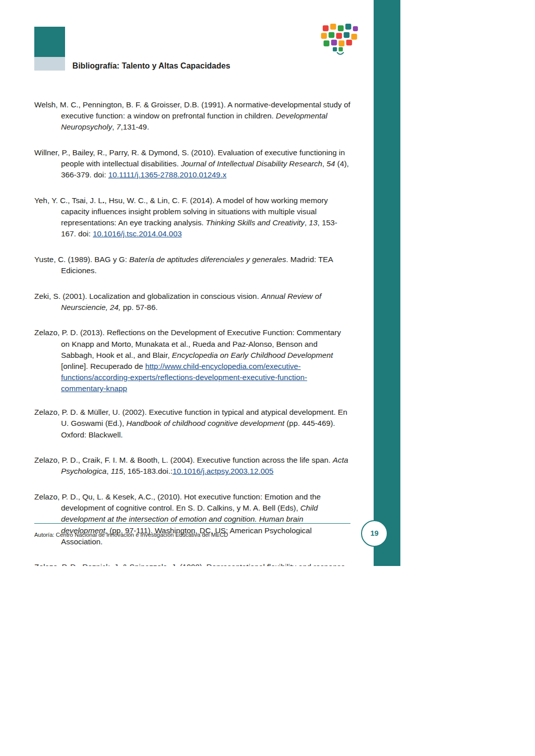Bibliografía: Talento y Altas Capacidades
Welsh, M. C., Pennington, B. F. & Groisser, D.B. (1991). A normative-developmental study of executive function: a window on prefrontal function in children. Developmental Neuropsycholy, 7,131-49.
Willner, P., Bailey, R., Parry, R. & Dymond, S. (2010). Evaluation of executive functioning in people with intellectual disabilities. Journal of Intellectual Disability Research, 54 (4), 366-379. doi: 10.1111/j.1365-2788.2010.01249.x
Yeh, Y. C., Tsai, J. L., Hsu, W. C., & Lin, C. F. (2014). A model of how working memory capacity influences insight problem solving in situations with multiple visual representations: An eye tracking analysis. Thinking Skills and Creativity, 13, 153-167. doi: 10.1016/j.tsc.2014.04.003
Yuste, C. (1989). BAG y G: Batería de aptitudes diferenciales y generales. Madrid: TEA Ediciones.
Zeki, S. (2001). Localization and globalization in conscious vision. Annual Review of Neursciencie, 24, pp. 57-86.
Zelazo, P. D. (2013). Reflections on the Development of Executive Function: Commentary on Knapp and Morto, Munakata et al., Rueda and Paz-Alonso, Benson and Sabbagh, Hook et al., and Blair, Encyclopedia on Early Childhood Development [online]. Recuperado de http://www.child-encyclopedia.com/executive-functions/according-experts/reflections-development-executive-function-commentary-knapp
Zelazo, P. D. & Müller, U. (2002). Executive function in typical and atypical development. En U. Goswami (Ed.), Handbook of childhood cognitive development (pp. 445-469). Oxford: Blackwell.
Zelazo, P. D., Craik, F. I. M. & Booth, L. (2004). Executive function across the life span. Acta Psychologica, 115, 165-183.doi.:10.1016/j.actpsy.2003.12.005
Zelazo, P. D., Qu, L. & Kesek, A.C., (2010). Hot executive function: Emotion and the development of cognitive control. En S. D. Calkins, y M. A. Bell (Eds), Child development at the intersection of emotion and cognition. Human brain development, (pp. 97-111). Washington, DC, US: American Psychological Association.
Zelazo, P. D., Reznick, J. & Spinazzola, J. (1998). Representational flexibility and response control in a multistep multilocation search task. Developmental Psychology, 34 (2), 203-214.
Autoría: Centro Nacional de Innovación e Investigación Educativa del MECD
19